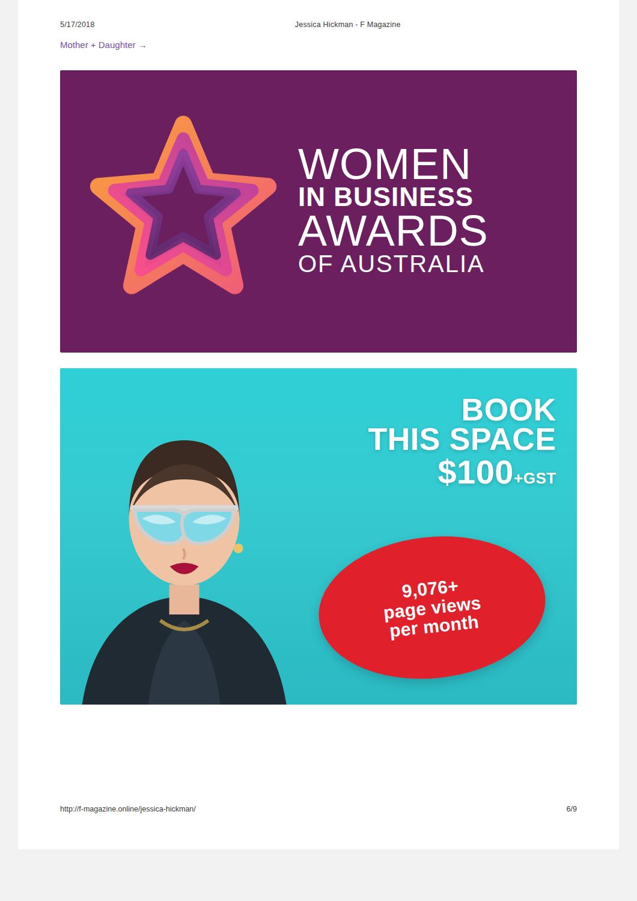5/17/2018 Jessica Hickman - F Magazine
Mother + Daughter →
WOMEN
IN BUSINESS
AWARDS
OF AUSTRALIA
BOOK
THIS SPACE
$100+GST
9,076+
page views
per month
http://f-magazine.online/jessica-hickman/ 6/9